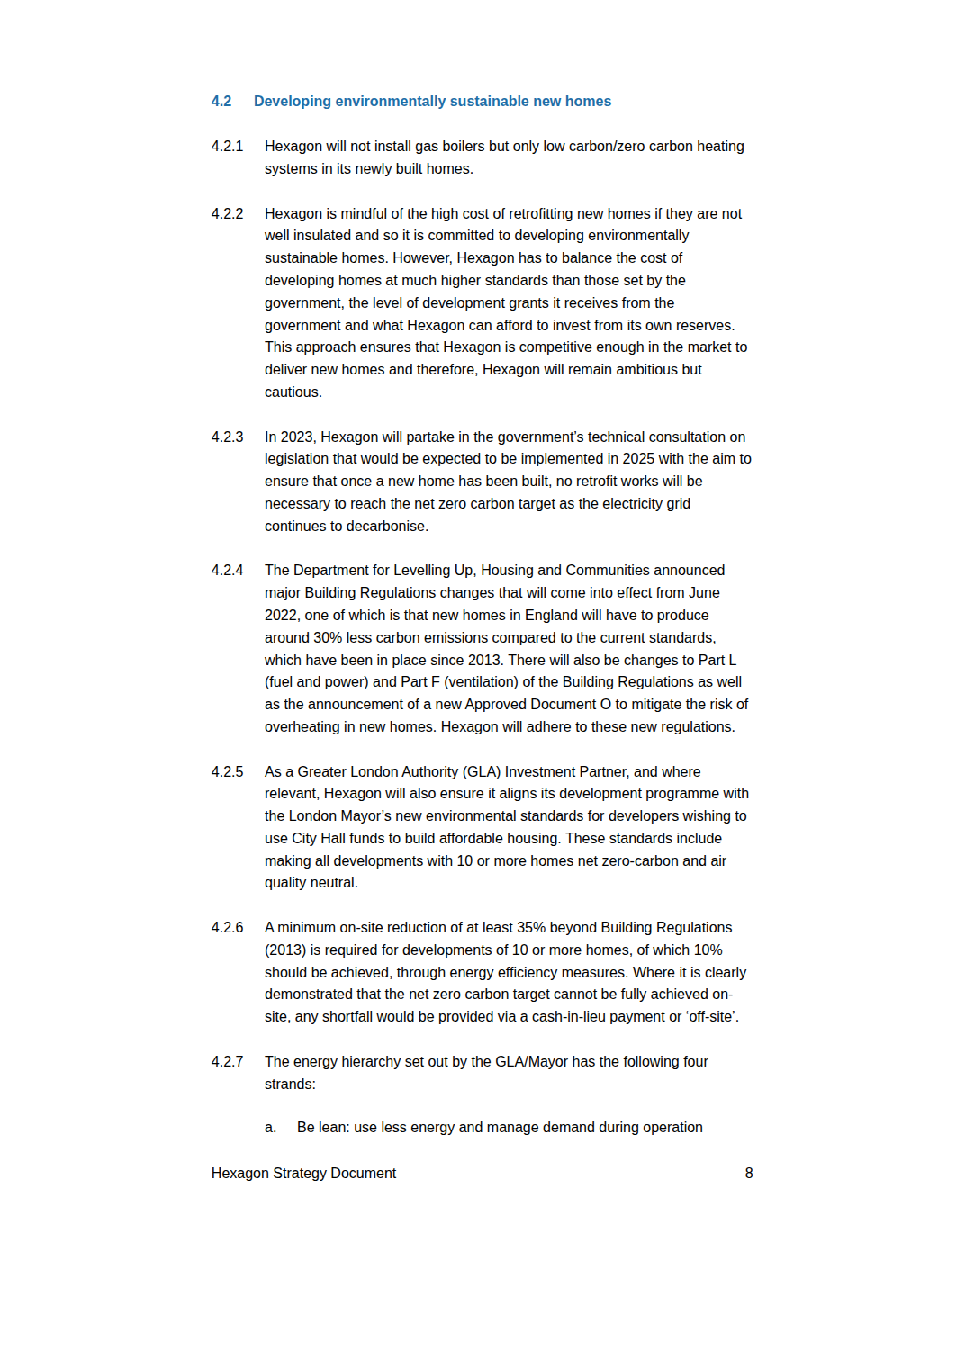4.2 Developing environmentally sustainable new homes
4.2.1
Hexagon will not install gas boilers but only low carbon/zero carbon heating systems in its newly built homes.
4.2.2
Hexagon is mindful of the high cost of retrofitting new homes if they are not well insulated and so it is committed to developing environmentally sustainable homes. However, Hexagon has to balance the cost of developing homes at much higher standards than those set by the government, the level of development grants it receives from the government and what Hexagon can afford to invest from its own reserves. This approach ensures that Hexagon is competitive enough in the market to deliver new homes and therefore, Hexagon will remain ambitious but cautious.
4.2.3
In 2023, Hexagon will partake in the government’s technical consultation on legislation that would be expected to be implemented in 2025 with the aim to ensure that once a new home has been built, no retrofit works will be necessary to reach the net zero carbon target as the electricity grid continues to decarbonise.
4.2.4
The Department for Levelling Up, Housing and Communities announced major Building Regulations changes that will come into effect from June 2022, one of which is that new homes in England will have to produce around 30% less carbon emissions compared to the current standards, which have been in place since 2013. There will also be changes to Part L (fuel and power) and Part F (ventilation) of the Building Regulations as well as the announcement of a new Approved Document O to mitigate the risk of overheating in new homes. Hexagon will adhere to these new regulations.
4.2.5
As a Greater London Authority (GLA) Investment Partner, and where relevant, Hexagon will also ensure it aligns its development programme with the London Mayor’s new environmental standards for developers wishing to use City Hall funds to build affordable housing. These standards include making all developments with 10 or more homes net zero-carbon and air quality neutral.
4.2.6
A minimum on-site reduction of at least 35% beyond Building Regulations (2013) is required for developments of 10 or more homes, of which 10% should be achieved, through energy efficiency measures. Where it is clearly demonstrated that the net zero carbon target cannot be fully achieved on-site, any shortfall would be provided via a cash-in-lieu payment or ‘off-site’.
4.2.7
The energy hierarchy set out by the GLA/Mayor has the following four strands:
a. Be lean: use less energy and manage demand during operation
Hexagon Strategy Document 8